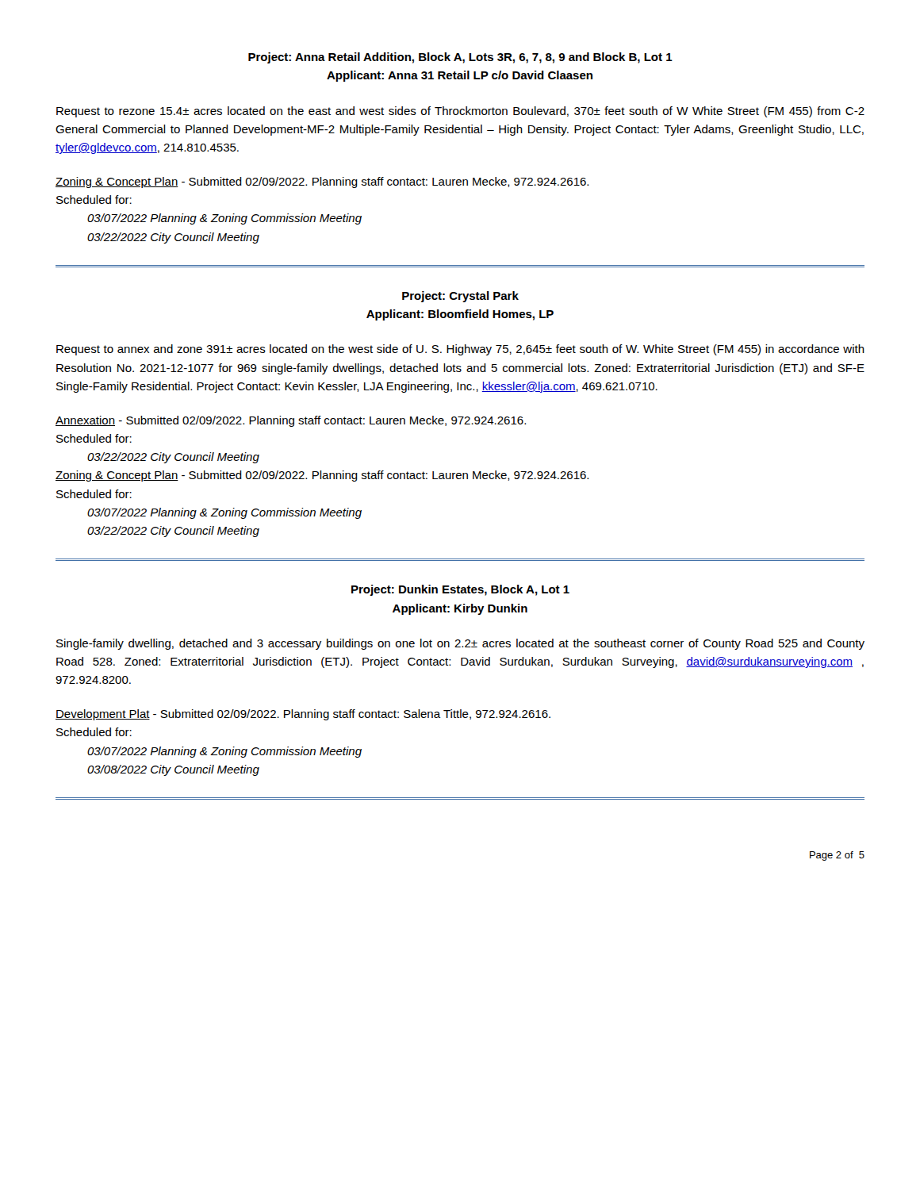Project: Anna Retail Addition, Block A, Lots 3R, 6, 7, 8, 9 and Block B, Lot 1
Applicant: Anna 31 Retail LP c/o David Claasen
Request to rezone 15.4± acres located on the east and west sides of Throckmorton Boulevard, 370± feet south of W White Street (FM 455) from C-2 General Commercial to Planned Development-MF-2 Multiple-Family Residential – High Density. Project Contact: Tyler Adams, Greenlight Studio, LLC, tyler@gldevco.com, 214.810.4535.
Zoning & Concept Plan - Submitted 02/09/2022. Planning staff contact: Lauren Mecke, 972.924.2616.
Scheduled for:
03/07/2022 Planning & Zoning Commission Meeting
03/22/2022 City Council Meeting
Project: Crystal Park
Applicant: Bloomfield Homes, LP
Request to annex and zone 391± acres located on the west side of U. S. Highway 75, 2,645± feet south of W. White Street (FM 455) in accordance with Resolution No. 2021-12-1077 for 969 single-family dwellings, detached lots and 5 commercial lots. Zoned: Extraterritorial Jurisdiction (ETJ) and SF-E Single-Family Residential. Project Contact: Kevin Kessler, LJA Engineering, Inc., kkessler@lja.com, 469.621.0710.
Annexation - Submitted 02/09/2022. Planning staff contact: Lauren Mecke, 972.924.2616.
Scheduled for:
03/22/2022 City Council Meeting
Zoning & Concept Plan - Submitted 02/09/2022. Planning staff contact: Lauren Mecke, 972.924.2616.
Scheduled for:
03/07/2022 Planning & Zoning Commission Meeting
03/22/2022 City Council Meeting
Project: Dunkin Estates, Block A, Lot 1
Applicant: Kirby Dunkin
Single-family dwelling, detached and 3 accessary buildings on one lot on 2.2± acres located at the southeast corner of County Road 525 and County Road 528. Zoned: Extraterritorial Jurisdiction (ETJ). Project Contact: David Surdukan, Surdukan Surveying, david@surdukansurveying.com , 972.924.8200.
Development Plat - Submitted 02/09/2022. Planning staff contact: Salena Tittle, 972.924.2616.
Scheduled for:
03/07/2022 Planning & Zoning Commission Meeting
03/08/2022 City Council Meeting
Page 2 of 5